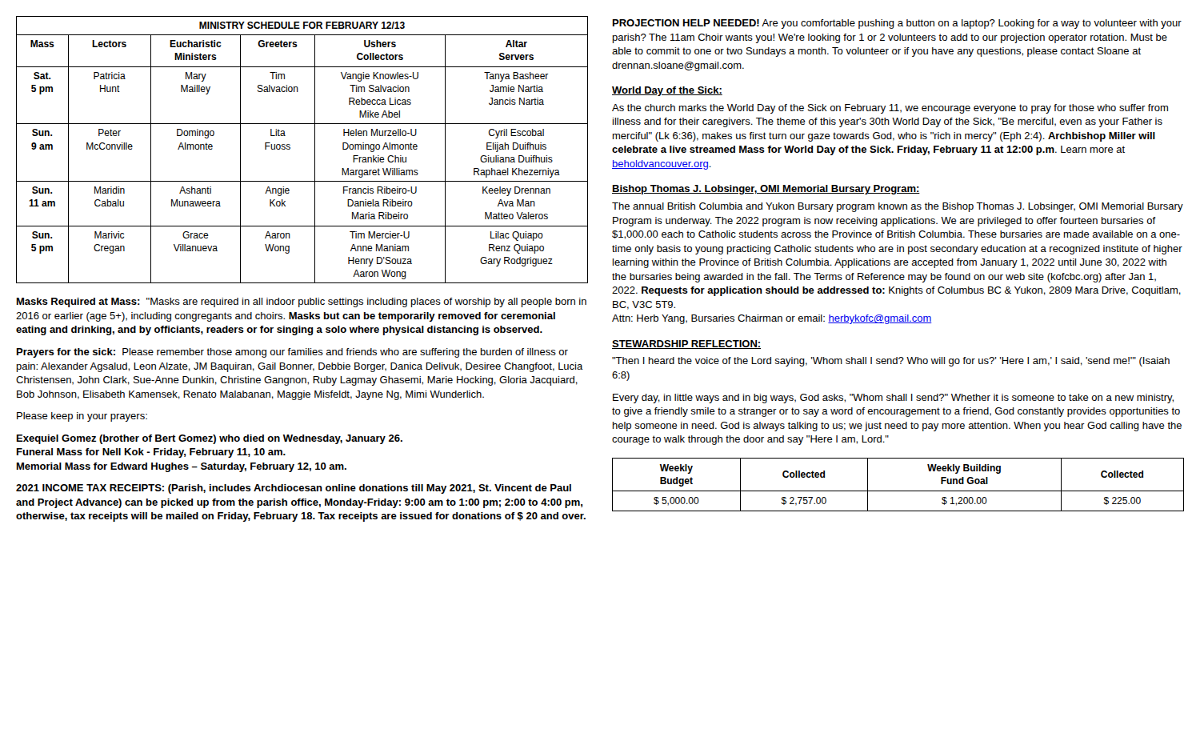MINISTRY SCHEDULE FOR FEBRUARY 12/13
| Mass | Lectors | Eucharistic Ministers | Greeters | Ushers Collectors | Altar Servers |
| --- | --- | --- | --- | --- | --- |
| Sat. 5 pm | Patricia Hunt | Mary Mailley | Tim Salvacion | Vangie Knowles-U Tim Salvacion Rebecca Licas Mike Abel | Tanya Basheer Jamie Nartia Jancis Nartia |
| Sun. 9 am | Peter McConville | Domingo Almonte | Lita Fuoss | Helen Murzello-U Domingo Almonte Frankie Chiu Margaret Williams | Cyril Escobal Elijah Duifhuis Giuliana Duifhuis Raphael Khezerniya |
| Sun. 11 am | Maridin Cabalu | Ashanti Munaweera | Angie Kok | Francis Ribeiro-U Daniela Ribeiro Maria Ribeiro | Keeley Drennan Ava Man Matteo Valeros |
| Sun. 5 pm | Marivic Cregan | Grace Villanueva | Aaron Wong | Tim Mercier-U Anne Maniam Henry D'Souza Aaron Wong | Lilac Quiapo Renz Quiapo Gary Rodgriguez |
Masks Required at Mass: "Masks are required in all indoor public settings including places of worship by all people born in 2016 or earlier (age 5+), including congregants and choirs. Masks but can be temporarily removed for ceremonial eating and drinking, and by officiants, readers or for singing a solo where physical distancing is observed.
Prayers for the sick: Please remember those among our families and friends who are suffering the burden of illness or pain: Alexander Agsalud, Leon Alzate, JM Baquiran, Gail Bonner, Debbie Borger, Danica Delivuk, Desiree Changfoot, Lucia Christensen, John Clark, Sue-Anne Dunkin, Christine Gangnon, Ruby Lagmay Ghasemi, Marie Hocking, Gloria Jacquiard, Bob Johnson, Elisabeth Kamensek, Renato Malabanan, Maggie Misfeldt, Jayne Ng, Mimi Wunderlich.
Please keep in your prayers:
Exequiel Gomez (brother of Bert Gomez) who died on Wednesday, January 26.
Funeral Mass for Nell Kok - Friday, February 11, 10 am.
Memorial Mass for Edward Hughes – Saturday, February 12, 10 am.
2021 INCOME TAX RECEIPTS: (Parish, includes Archdiocesan online donations till May 2021, St. Vincent de Paul and Project Advance) can be picked up from the parish office, Monday-Friday: 9:00 am to 1:00 pm; 2:00 to 4:00 pm, otherwise, tax receipts will be mailed on Friday, February 18. Tax receipts are issued for donations of $ 20 and over.
PROJECTION HELP NEEDED! Are you comfortable pushing a button on a laptop? Looking for a way to volunteer with your parish? The 11am Choir wants you! We're looking for 1 or 2 volunteers to add to our projection operator rotation. Must be able to commit to one or two Sundays a month. To volunteer or if you have any questions, please contact Sloane at drennan.sloane@gmail.com.
World Day of the Sick:
As the church marks the World Day of the Sick on February 11, we encourage everyone to pray for those who suffer from illness and for their caregivers. The theme of this year's 30th World Day of the Sick, "Be merciful, even as your Father is merciful" (Lk 6:36), makes us first turn our gaze towards God, who is "rich in mercy" (Eph 2:4). Archbishop Miller will celebrate a live streamed Mass for World Day of the Sick. Friday, February 11 at 12:00 p.m. Learn more at beholdvancouver.org.
Bishop Thomas J. Lobsinger, OMI Memorial Bursary Program:
The annual British Columbia and Yukon Bursary program known as the Bishop Thomas J. Lobsinger, OMI Memorial Bursary Program is underway. The 2022 program is now receiving applications. We are privileged to offer fourteen bursaries of $1,000.00 each to Catholic students across the Province of British Columbia. These bursaries are made available on a one-time only basis to young practicing Catholic students who are in post secondary education at a recognized institute of higher learning within the Province of British Columbia. Applications are accepted from January 1, 2022 until June 30, 2022 with the bursaries being awarded in the fall. The Terms of Reference may be found on our web site (kofcbc.org) after Jan 1, 2022. Requests for application should be addressed to: Knights of Columbus BC & Yukon, 2809 Mara Drive, Coquitlam, BC, V3C 5T9.
Attn: Herb Yang, Bursaries Chairman or email: herbykofc@gmail.com
STEWARDSHIP REFLECTION:
"Then I heard the voice of the Lord saying, 'Whom shall I send? Who will go for us?' 'Here I am,' I said, 'send me!'" (Isaiah 6:8)
Every day, in little ways and in big ways, God asks, "Whom shall I send?" Whether it is someone to take on a new ministry, to give a friendly smile to a stranger or to say a word of encouragement to a friend, God constantly provides opportunities to help someone in need. God is always talking to us; we just need to pay more attention. When you hear God calling have the courage to walk through the door and say "Here I am, Lord."
| Weekly Budget | Collected | Weekly Building Fund Goal | Collected |
| --- | --- | --- | --- |
| $ 5,000.00 | $ 2,757.00 | $ 1,200.00 | $ 225.00 |